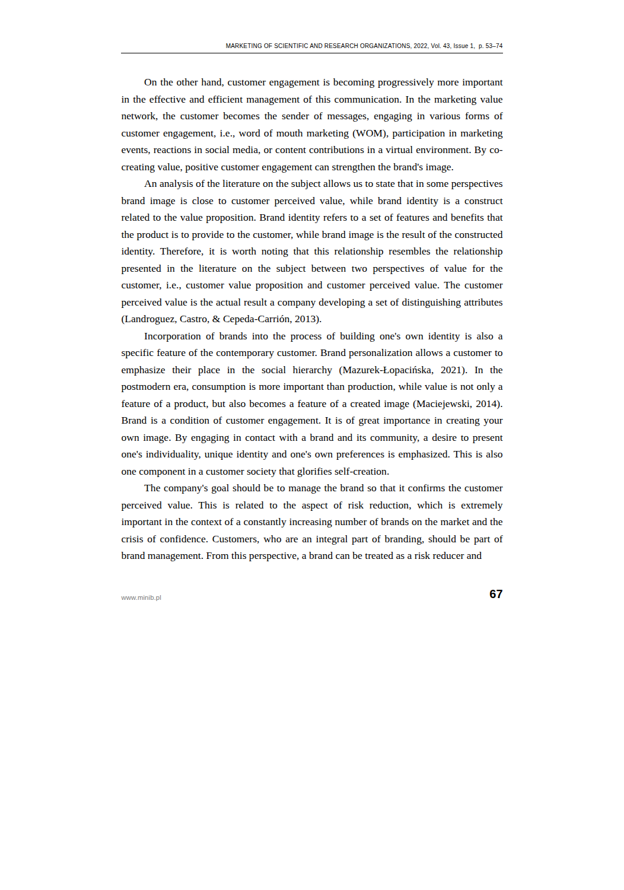MARKETING OF SCIENTIFIC AND RESEARCH ORGANIZATIONS, 2022, Vol. 43, Issue 1, p. 53–74
On the other hand, customer engagement is becoming progressively more important in the effective and efficient management of this communication. In the marketing value network, the customer becomes the sender of messages, engaging in various forms of customer engagement, i.e., word of mouth marketing (WOM), participation in marketing events, reactions in social media, or content contributions in a virtual environment. By co-creating value, positive customer engagement can strengthen the brand's image.
An analysis of the literature on the subject allows us to state that in some perspectives brand image is close to customer perceived value, while brand identity is a construct related to the value proposition. Brand identity refers to a set of features and benefits that the product is to provide to the customer, while brand image is the result of the constructed identity. Therefore, it is worth noting that this relationship resembles the relationship presented in the literature on the subject between two perspectives of value for the customer, i.e., customer value proposition and customer perceived value. The customer perceived value is the actual result a company developing a set of distinguishing attributes (Landroguez, Castro, & Cepeda-Carrión, 2013).
Incorporation of brands into the process of building one's own identity is also a specific feature of the contemporary customer. Brand personalization allows a customer to emphasize their place in the social hierarchy (Mazurek-Łopacińska, 2021). In the postmodern era, consumption is more important than production, while value is not only a feature of a product, but also becomes a feature of a created image (Maciejewski, 2014). Brand is a condition of customer engagement. It is of great importance in creating your own image. By engaging in contact with a brand and its community, a desire to present one's individuality, unique identity and one's own preferences is emphasized. This is also one component in a customer society that glorifies self-creation.
The company's goal should be to manage the brand so that it confirms the customer perceived value. This is related to the aspect of risk reduction, which is extremely important in the context of a constantly increasing number of brands on the market and the crisis of confidence. Customers, who are an integral part of branding, should be part of brand management. From this perspective, a brand can be treated as a risk reducer and
www.minib.pl
67